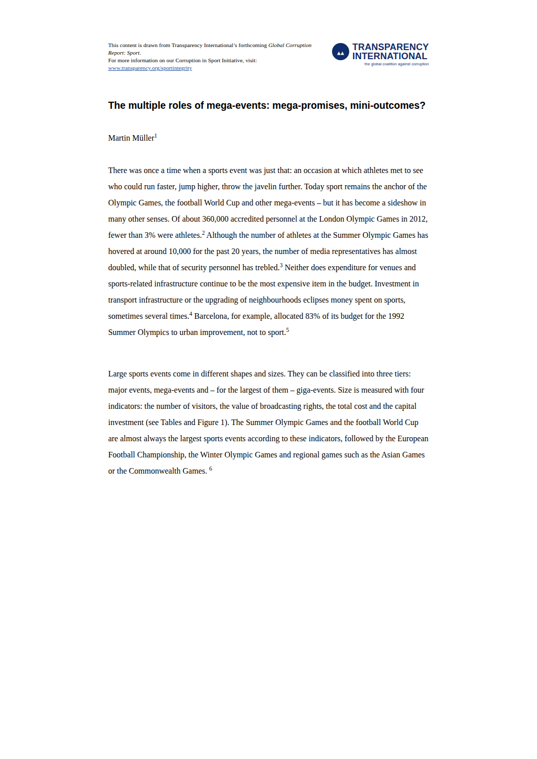This content is drawn from Transparency International’s forthcoming Global Corruption Report: Sport.
For more information on our Corruption in Sport Initiative, visit: www.transparency.org/sportintegrity
TRANSPARENCY INTERNATIONAL
the global coalition against corruption
The multiple roles of mega-events: mega-promises, mini-outcomes?
Martin Müller1
There was once a time when a sports event was just that: an occasion at which athletes met to see who could run faster, jump higher, throw the javelin further. Today sport remains the anchor of the Olympic Games, the football World Cup and other mega-events – but it has become a sideshow in many other senses. Of about 360,000 accredited personnel at the London Olympic Games in 2012, fewer than 3% were athletes.2 Although the number of athletes at the Summer Olympic Games has hovered at around 10,000 for the past 20 years, the number of media representatives has almost doubled, while that of security personnel has trebled.3 Neither does expenditure for venues and sports-related infrastructure continue to be the most expensive item in the budget. Investment in transport infrastructure or the upgrading of neighbourhoods eclipses money spent on sports, sometimes several times.4 Barcelona, for example, allocated 83% of its budget for the 1992 Summer Olympics to urban improvement, not to sport.5
Large sports events come in different shapes and sizes. They can be classified into three tiers: major events, mega-events and – for the largest of them – giga-events. Size is measured with four indicators: the number of visitors, the value of broadcasting rights, the total cost and the capital investment (see Tables and Figure 1). The Summer Olympic Games and the football World Cup are almost always the largest sports events according to these indicators, followed by the European Football Championship, the Winter Olympic Games and regional games such as the Asian Games or the Commonwealth Games. 6